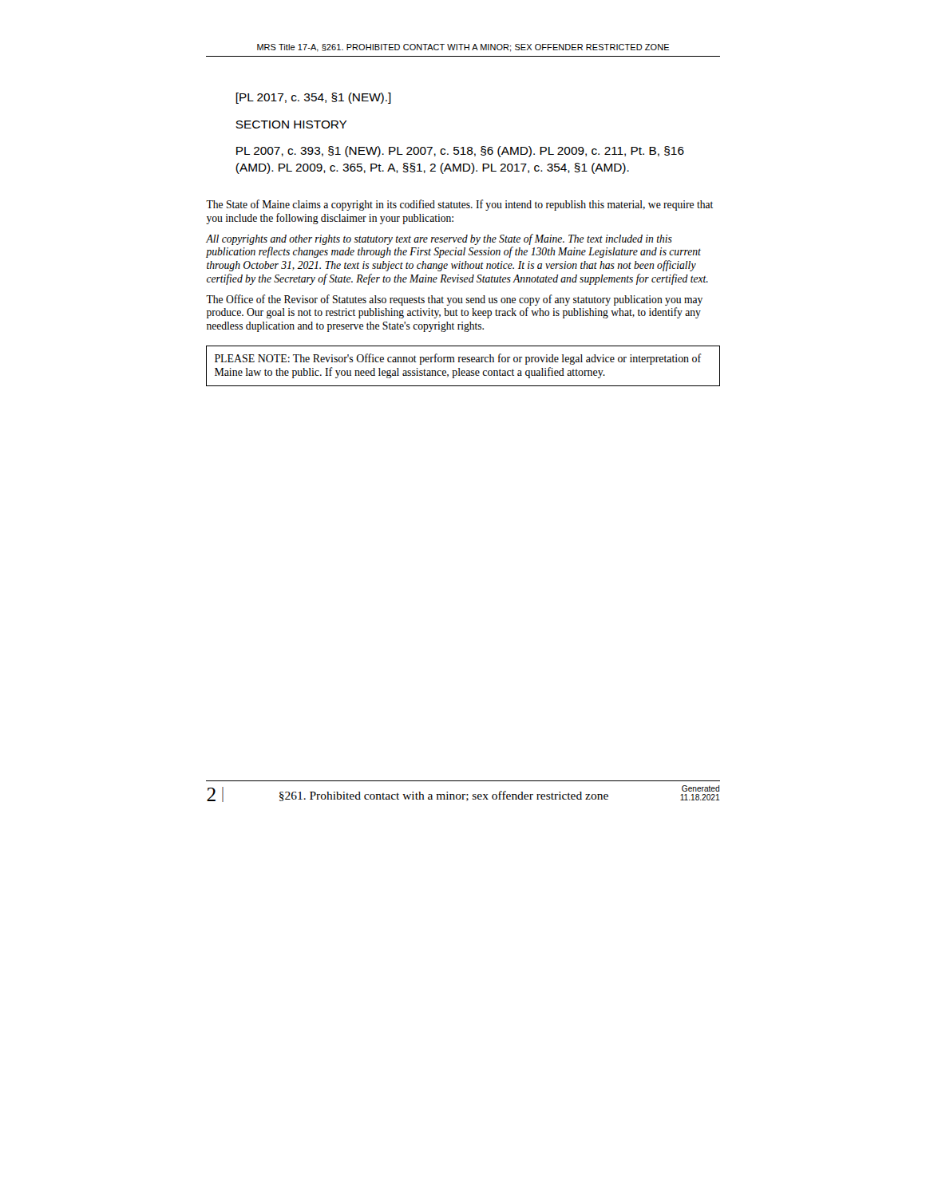MRS Title 17-A, §261. PROHIBITED CONTACT WITH A MINOR; SEX OFFENDER RESTRICTED ZONE
[PL 2017, c. 354, §1 (NEW).]
SECTION HISTORY
PL 2007, c. 393, §1 (NEW). PL 2007, c. 518, §6 (AMD). PL 2009, c. 211, Pt. B, §16 (AMD). PL 2009, c. 365, Pt. A, §§1, 2 (AMD). PL 2017, c. 354, §1 (AMD).
The State of Maine claims a copyright in its codified statutes. If you intend to republish this material, we require that you include the following disclaimer in your publication:
All copyrights and other rights to statutory text are reserved by the State of Maine. The text included in this publication reflects changes made through the First Special Session of the 130th Maine Legislature and is current through October 31, 2021. The text is subject to change without notice. It is a version that has not been officially certified by the Secretary of State. Refer to the Maine Revised Statutes Annotated and supplements for certified text.
The Office of the Revisor of Statutes also requests that you send us one copy of any statutory publication you may produce. Our goal is not to restrict publishing activity, but to keep track of who is publishing what, to identify any needless duplication and to preserve the State's copyright rights.
PLEASE NOTE: The Revisor's Office cannot perform research for or provide legal advice or interpretation of Maine law to the public. If you need legal assistance, please contact a qualified attorney.
2
|
§261. Prohibited contact with a minor; sex offender restricted zone
Generated 11.18.2021